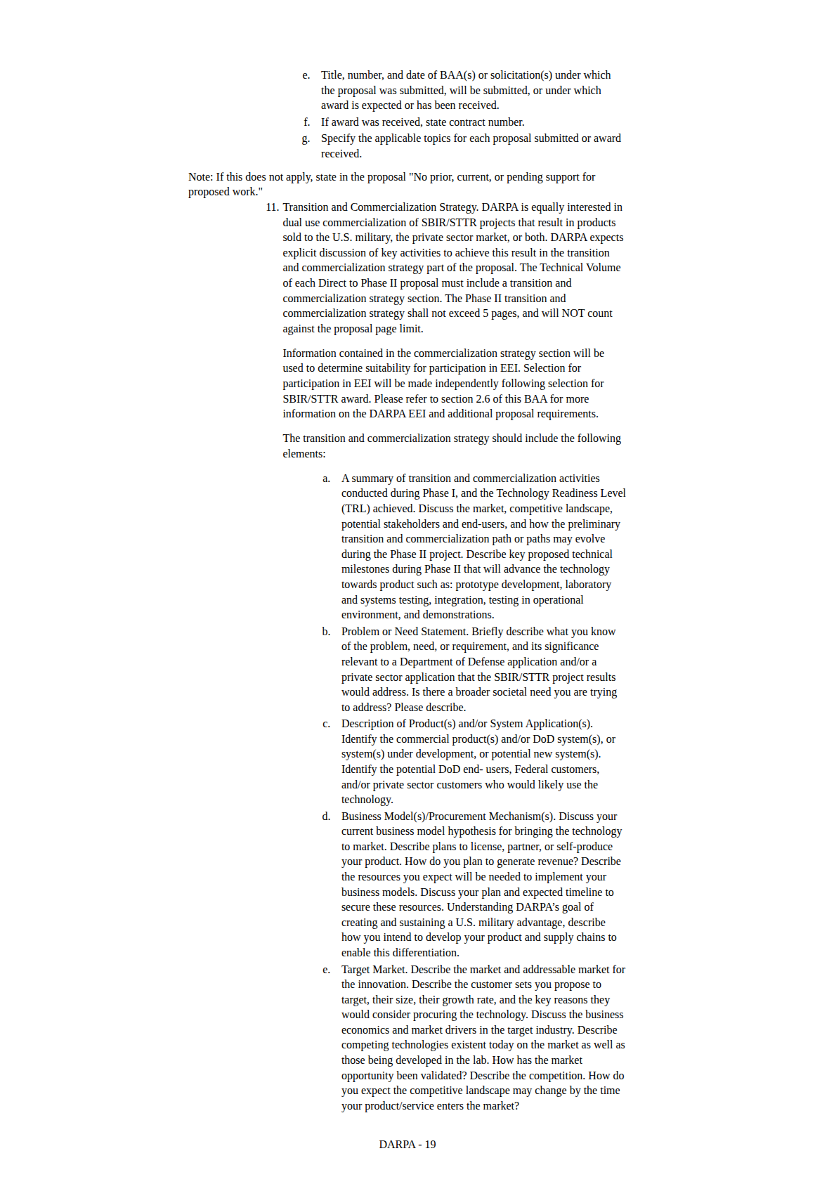Title, number, and date of BAA(s) or solicitation(s) under which the proposal was submitted, will be submitted, or under which award is expected or has been received.
If award was received, state contract number.
Specify the applicable topics for each proposal submitted or award received.
Note: If this does not apply, state in the proposal "No prior, current, or pending support for proposed work."
11.
Transition and Commercialization Strategy. DARPA is equally interested in dual use commercialization of SBIR/STTR projects that result in products sold to the U.S. military, the private sector market, or both. DARPA expects explicit discussion of key activities to achieve this result in the transition and commercialization strategy part of the proposal. The Technical Volume of each Direct to Phase II proposal must include a transition and commercialization strategy section. The Phase II transition and commercialization strategy shall not exceed 5 pages, and will NOT count against the proposal page limit.
Information contained in the commercialization strategy section will be used to determine suitability for participation in EEI. Selection for participation in EEI will be made independently following selection for SBIR/STTR award. Please refer to section 2.6 of this BAA for more information on the DARPA EEI and additional proposal requirements.
The transition and commercialization strategy should include the following elements:
A summary of transition and commercialization activities conducted during Phase I, and the Technology Readiness Level (TRL) achieved. Discuss the market, competitive landscape, potential stakeholders and end-users, and how the preliminary transition and commercialization path or paths may evolve during the Phase II project. Describe key proposed technical milestones during Phase II that will advance the technology towards product such as: prototype development, laboratory and systems testing, integration, testing in operational environment, and demonstrations.
Problem or Need Statement. Briefly describe what you know of the problem, need, or requirement, and its significance relevant to a Department of Defense application and/or a private sector application that the SBIR/STTR project results would address. Is there a broader societal need you are trying to address? Please describe.
Description of Product(s) and/or System Application(s). Identify the commercial product(s) and/or DoD system(s), or system(s) under development, or potential new system(s). Identify the potential DoD end- users, Federal customers, and/or private sector customers who would likely use the technology.
Business Model(s)/Procurement Mechanism(s). Discuss your current business model hypothesis for bringing the technology to market. Describe plans to license, partner, or self-produce your product. How do you plan to generate revenue? Describe the resources you expect will be needed to implement your business models. Discuss your plan and expected timeline to secure these resources. Understanding DARPA’s goal of creating and sustaining a U.S. military advantage, describe how you intend to develop your product and supply chains to enable this differentiation.
Target Market. Describe the market and addressable market for the innovation. Describe the customer sets you propose to target, their size, their growth rate, and the key reasons they would consider procuring the technology. Discuss the business economics and market drivers in the target industry. Describe competing technologies existent today on the market as well as those being developed in the lab. How has the market opportunity been validated? Describe the competition. How do you expect the competitive landscape may change by the time your product/service enters the market?
DARPA - 19